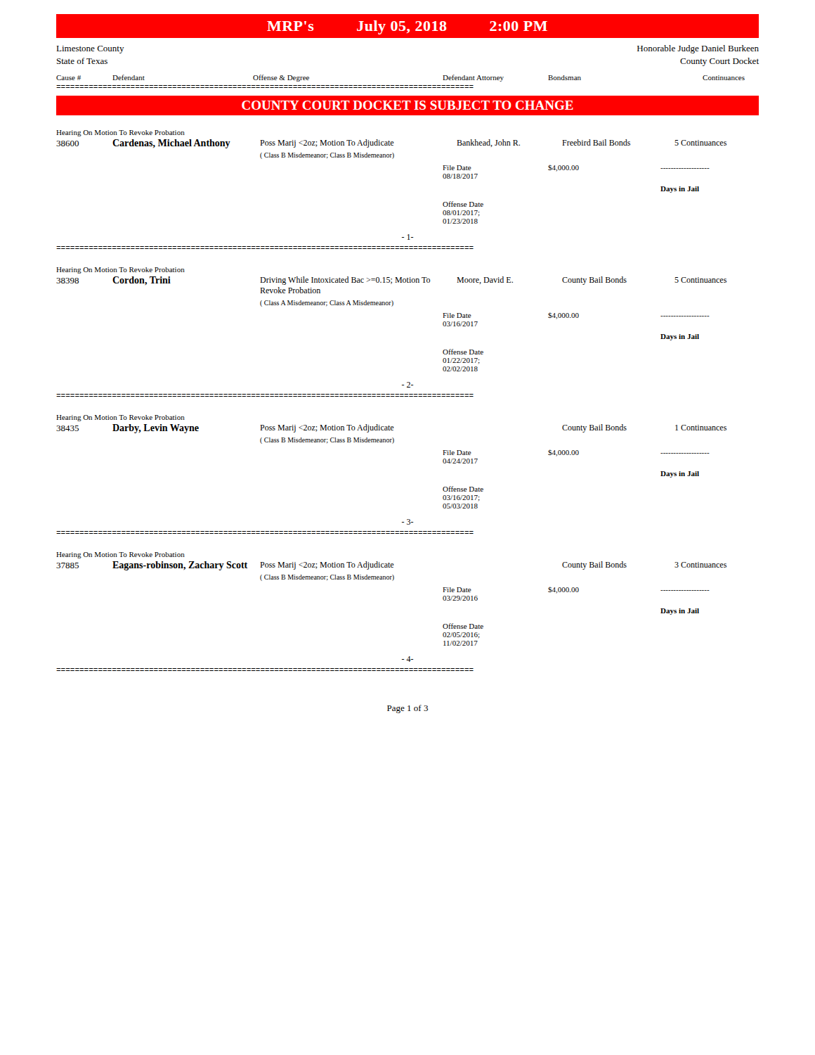MRP's July 05, 2018 2:00 PM
Limestone County
State of Texas
Honorable Judge Daniel Burkeen
County Court Docket
Cause #
Defendant
Offense & Degree
Defendant Attorney
Bondsman
Continuances
==========================================================================================
COUNTY COURT DOCKET IS SUBJECT TO CHANGE
Hearing On Motion To Revoke Probation
38600
Cardenas, Michael Anthony
Poss Marij <2oz; Motion To Adjudicate ( Class B Misdemeanor; Class B Misdemeanor)
Bankhead, John R.
Freebird Bail Bonds
5 Continuances
File Date
08/18/2017
$4,000.00
-------------------
Days in Jail
Offense Date
08/01/2017;
01/23/2018
- 1-
==========================================================================================
Hearing On Motion To Revoke Probation
38398
Cordon, Trini
Driving While Intoxicated Bac >=0.15; Motion To Revoke Probation ( Class A Misdemeanor; Class A Misdemeanor)
Moore, David E.
County Bail Bonds
5 Continuances
File Date
03/16/2017
$4,000.00
-------------------
Days in Jail
Offense Date
01/22/2017;
02/02/2018
- 2-
==========================================================================================
Hearing On Motion To Revoke Probation
38435
Darby, Levin Wayne
Poss Marij <2oz; Motion To Adjudicate ( Class B Misdemeanor; Class B Misdemeanor)
County Bail Bonds
1 Continuances
File Date
04/24/2017
$4,000.00
-------------------
Days in Jail
Offense Date
03/16/2017;
05/03/2018
- 3-
==========================================================================================
Hearing On Motion To Revoke Probation
37885
Eagans-robinson, Zachary Scott
Poss Marij <2oz; Motion To Adjudicate ( Class B Misdemeanor; Class B Misdemeanor)
County Bail Bonds
3 Continuances
File Date
03/29/2016
$4,000.00
-------------------
Days in Jail
Offense Date
02/05/2016;
11/02/2017
- 4-
==========================================================================================
Page 1 of 3